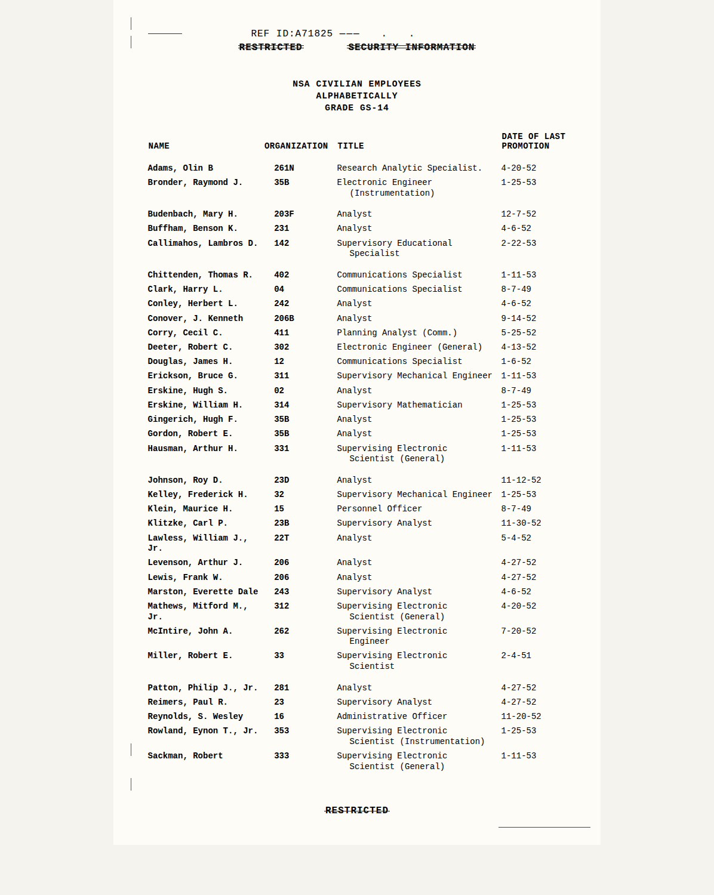REF ID:A71825 ——— . .
RESTRICTED SECURITY INFORMATION
NSA CIVILIAN EMPLOYEES
ALPHABETICALLY
GRADE GS-14
| NAME | ORGANIZATION | TITLE | DATE OF LAST PROMOTION |
| --- | --- | --- | --- |
| Adams, Olin B | 261N | Research Analytic Specialist. | 4-20-52 |
| Bronder, Raymond J. | 35B | Electronic Engineer (Instrumentation) | 1-25-53 |
| Budenbach, Mary H. | 203F | Analyst | 12-7-52 |
| Buffham, Benson K. | 231 | Analyst | 4-6-52 |
| Callimahos, Lambros D. | 142 | Supervisory Educational Specialist | 2-22-53 |
| Chittenden, Thomas R. | 402 | Communications Specialist | 1-11-53 |
| Clark, Harry L. | 04 | Communications Specialist | 8-7-49 |
| Conley, Herbert L. | 242 | Analyst | 4-6-52 |
| Conover, J. Kenneth | 206B | Analyst | 9-14-52 |
| Corry, Cecil C. | 411 | Planning Analyst (Comm.) | 5-25-52 |
| Deeter, Robert C. | 302 | Electronic Engineer (General) | 4-13-52 |
| Douglas, James H. | 12 | Communications Specialist | 1-6-52 |
| Erickson, Bruce G. | 311 | Supervisory Mechanical Engineer | 1-11-53 |
| Erskine, Hugh S. | 02 | Analyst | 8-7-49 |
| Erskine, William H. | 314 | Supervisory Mathematician | 1-25-53 |
| Gingerich, Hugh F. | 35B | Analyst | 1-25-53 |
| Gordon, Robert E. | 35B | Analyst | 1-25-53 |
| Hausman, Arthur H. | 331 | Supervising Electronic Scientist (General) | 1-11-53 |
| Johnson, Roy D. | 23D | Analyst | 11-12-52 |
| Kelley, Frederick H. | 32 | Supervisory Mechanical Engineer | 1-25-53 |
| Klein, Maurice H. | 15 | Personnel Officer | 8-7-49 |
| Klitzke, Carl P. | 23B | Supervisory Analyst | 11-30-52 |
| Lawless, William J., Jr. | 22T | Analyst | 5-4-52 |
| Levenson, Arthur J. | 206 | Analyst | 4-27-52 |
| Lewis, Frank W. | 206 | Analyst | 4-27-52 |
| Marston, Everette Dale | 243 | Supervisory Analyst | 4-6-52 |
| Mathews, Mitford M., Jr. | 312 | Supervising Electronic Scientist (General) | 4-20-52 |
| McIntire, John A. | 262 | Supervising Electronic Engineer | 7-20-52 |
| Miller, Robert E. | 33 | Supervising Electronic Scientist | 2-4-51 |
| Patton, Philip J., Jr. | 281 | Analyst | 4-27-52 |
| Reimers, Paul R. | 23 | Supervisory Analyst | 4-27-52 |
| Reynolds, S. Wesley | 16 | Administrative Officer | 11-20-52 |
| Rowland, Eynon T., Jr. | 353 | Supervising Electronic Scientist (Instrumentation) | 1-25-53 |
| Sackman, Robert | 333 | Supervising Electronic Scientist (General) | 1-11-53 |
RESTRICTED